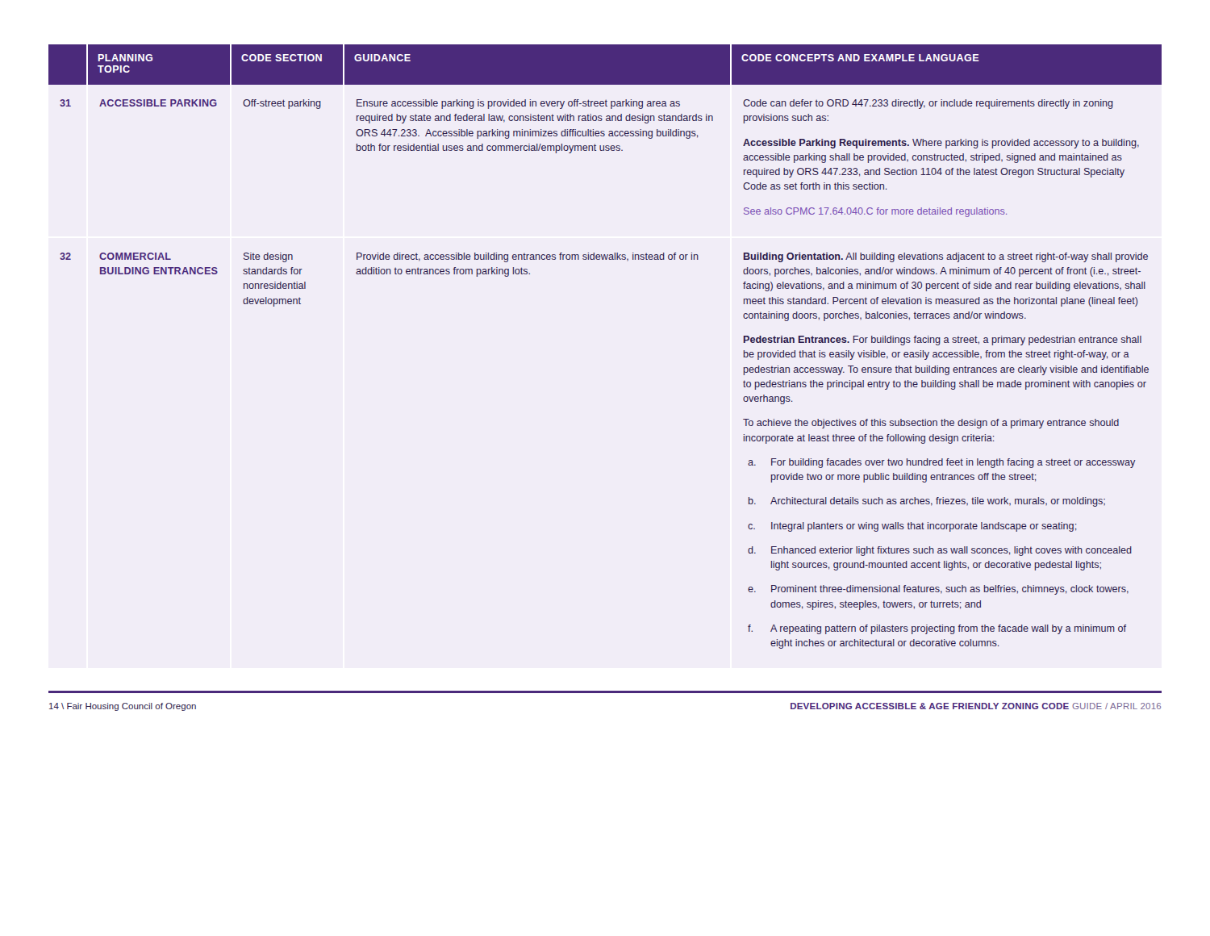| | PLANNING TOPIC | CODE SECTION | GUIDANCE | CODE CONCEPTS AND EXAMPLE LANGUAGE |
| --- | --- | --- | --- | --- |
| 31 | ACCESSIBLE PARKING | Off-street parking | Ensure accessible parking is provided in every off-street parking area as required by state and federal law, consistent with ratios and design standards in ORS 447.233. Accessible parking minimizes difficulties accessing buildings, both for residential uses and commercial/employment uses. | Code can defer to ORD 447.233 directly, or include requirements directly in zoning provisions such as: Accessible Parking Requirements. Where parking is provided accessory to a building, accessible parking shall be provided, constructed, striped, signed and maintained as required by ORS 447.233, and Section 1104 of the latest Oregon Structural Specialty Code as set forth in this section. See also CPMC 17.64.040.C for more detailed regulations. |
| 32 | COMMERCIAL BUILDING ENTRANCES | Site design standards for nonresidential development | Provide direct, accessible building entrances from sidewalks, instead of or in addition to entrances from parking lots. | Building Orientation. All building elevations adjacent to a street right-of-way shall provide doors, porches, balconies, and/or windows. A minimum of 40 percent of front (i.e., street-facing) elevations, and a minimum of 30 percent of side and rear building elevations, shall meet this standard. Percent of elevation is measured as the horizontal plane (lineal feet) containing doors, porches, balconies, terraces and/or windows. Pedestrian Entrances. For buildings facing a street, a primary pedestrian entrance shall be provided that is easily visible, or easily accessible, from the street right-of-way, or a pedestrian accessway. To ensure that building entrances are clearly visible and identifiable to pedestrians the principal entry to the building shall be made prominent with canopies or overhangs. To achieve the objectives of this subsection the design of a primary entrance should incorporate at least three of the following design criteria: a. For building facades over two hundred feet in length facing a street or accessway provide two or more public building entrances off the street; b. Architectural details such as arches, friezes, tile work, murals, or moldings; c. Integral planters or wing walls that incorporate landscape or seating; d. Enhanced exterior light fixtures such as wall sconces, light coves with concealed light sources, ground-mounted accent lights, or decorative pedestal lights; e. Prominent three-dimensional features, such as belfries, chimneys, clock towers, domes, spires, steeples, towers, or turrets; and f. A repeating pattern of pilasters projecting from the facade wall by a minimum of eight inches or architectural or decorative columns. |
14 \ Fair Housing Council of Oregon
DEVELOPING ACCESSIBLE & AGE FRIENDLY ZONING CODE GUIDE / APRIL 2016